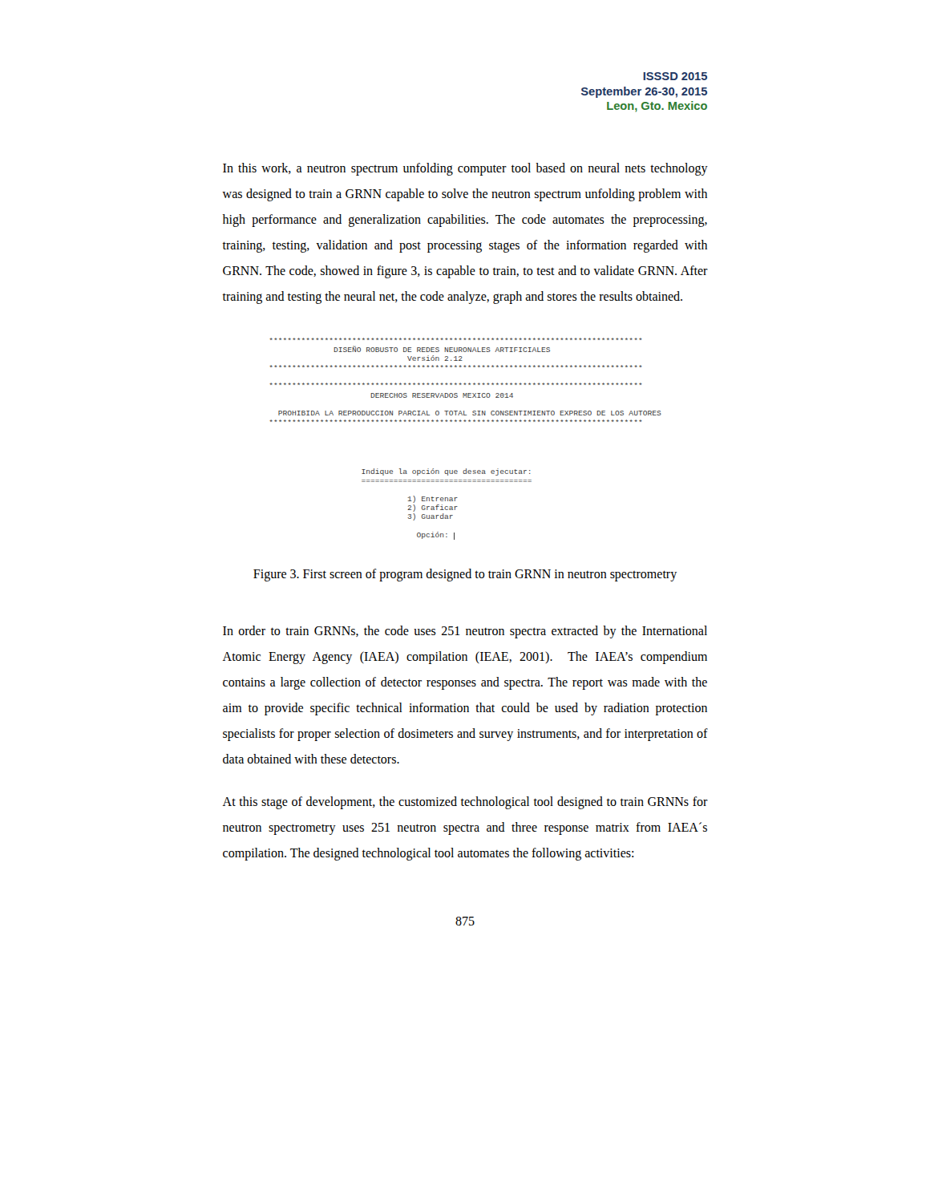ISSSD 2015
September 26-30, 2015
Leon, Gto. Mexico
In this work, a neutron spectrum unfolding computer tool based on neural nets technology was designed to train a GRNN capable to solve the neutron spectrum unfolding problem with high performance and generalization capabilities. The code automates the preprocessing, training, testing, validation and post processing stages of the information regarded with GRNN. The code, showed in figure 3, is capable to train, to test and to validate GRNN. After training and testing the neural net, the code analyze, graph and stores the results obtained.
********************************************************************************* DISEÑO ROBUSTO DE REDES NEURONALES ARTIFICIALES Versión 2.12 ********************************************************************************* ********************************************************************************* DERECHOS RESERVADOS MEXICO 2014 PROHIBIDA LA REPRODUCCION PARCIAL O TOTAL SIN CONSENTIMIENTO EXPRESO DE LOS AUTORES ********************************************************************************* Indique la opción que desea ejecutar: ===================================== 1) Entrenar 2) Graficar 3) Guardar Opción:
Figure 3. First screen of program designed to train GRNN in neutron spectrometry
In order to train GRNNs, the code uses 251 neutron spectra extracted by the International Atomic Energy Agency (IAEA) compilation (IEAE, 2001). The IAEA’s compendium contains a large collection of detector responses and spectra. The report was made with the aim to provide specific technical information that could be used by radiation protection specialists for proper selection of dosimeters and survey instruments, and for interpretation of data obtained with these detectors.
At this stage of development, the customized technological tool designed to train GRNNs for neutron spectrometry uses 251 neutron spectra and three response matrix from IAEA´s compilation. The designed technological tool automates the following activities:
875